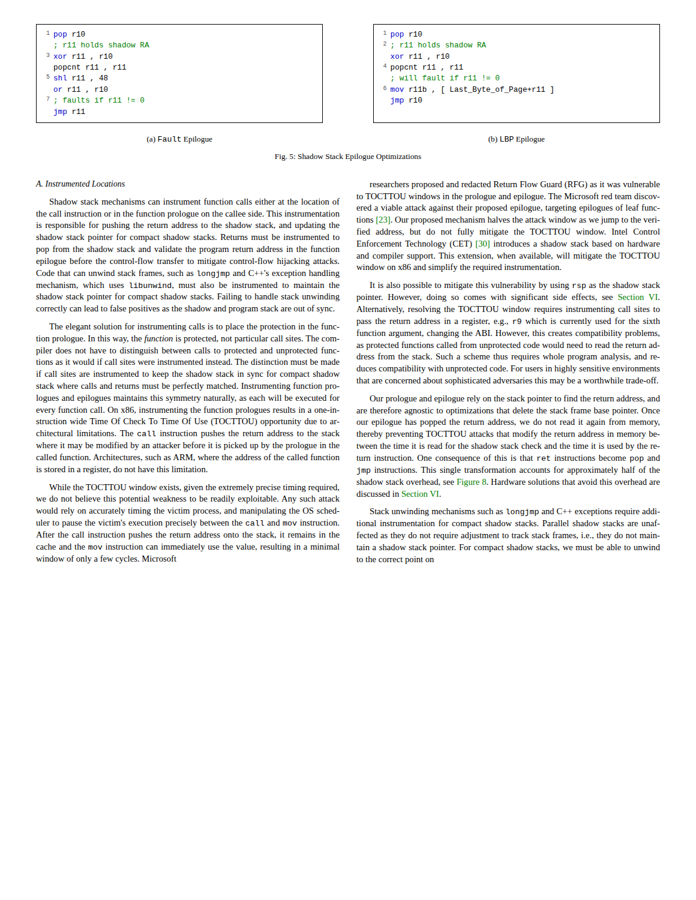1 pop r10
 ; r11 holds shadow RA
3 xor r11 , r10
 popcnt r11 , r11
5 shl r11 , 48
 or r11 , r10
7; faults if r11 != 0
 jmp r11
1 pop r10
2; r11 holds shadow RA
 xor r11 , r10
4popcnt r11 , r11
 ; will fault if r11 != 0
6 mov r11b , [ Last_Byte_of_Page+r11 ]
 jmp r10
(a) Fault Epilogue
(b) LBP Epilogue
Fig. 5: Shadow Stack Epilogue Optimizations
A. Instrumented Locations
Shadow stack mechanisms can instrument function calls either at the location of the call instruction or in the function prologue on the callee side. This instrumentation is responsible for pushing the return address to the shadow stack, and updating the shadow stack pointer for compact shadow stacks. Returns must be instrumented to pop from the shadow stack and validate the program return address in the function epilogue before the control-flow transfer to mitigate control-flow hijacking attacks. Code that can unwind stack frames, such as longjmp and C++'s exception handling mechanism, which uses libunwind, must also be instrumented to maintain the shadow stack pointer for compact shadow stacks. Failing to handle stack unwinding correctly can lead to false positives as the shadow and program stack are out of sync.
The elegant solution for instrumenting calls is to place the protection in the function prologue. In this way, the function is protected, not particular call sites. The compiler does not have to distinguish between calls to protected and unprotected functions as it would if call sites were instrumented instead. The distinction must be made if call sites are instrumented to keep the shadow stack in sync for compact shadow stack where calls and returns must be perfectly matched. Instrumenting function prologues and epilogues maintains this symmetry naturally, as each will be executed for every function call. On x86, instrumenting the function prologues results in a one-instruction wide Time Of Check To Time Of Use (TOCTTOU) opportunity due to architectural limitations. The call instruction pushes the return address to the stack where it may be modified by an attacker before it is picked up by the prologue in the called function. Architectures, such as ARM, where the address of the called function is stored in a register, do not have this limitation.
While the TOCTTOU window exists, given the extremely precise timing required, we do not believe this potential weakness to be readily exploitable. Any such attack would rely on accurately timing the victim process, and manipulating the OS scheduler to pause the victim's execution precisely between the call and mov instruction. After the call instruction pushes the return address onto the stack, it remains in the cache and the mov instruction can immediately use the value, resulting in a minimal window of only a few cycles. Microsoft
researchers proposed and redacted Return Flow Guard (RFG) as it was vulnerable to TOCTTOU windows in the prologue and epilogue. The Microsoft red team discovered a viable attack against their proposed epilogue, targeting epilogues of leaf functions [23]. Our proposed mechanism halves the attack window as we jump to the verified address, but do not fully mitigate the TOCTTOU window. Intel Control Enforcement Technology (CET) [30] introduces a shadow stack based on hardware and compiler support. This extension, when available, will mitigate the TOCTTOU window on x86 and simplify the required instrumentation.
It is also possible to mitigate this vulnerability by using rsp as the shadow stack pointer. However, doing so comes with significant side effects, see Section VI. Alternatively, resolving the TOCTTOU window requires instrumenting call sites to pass the return address in a register, e.g., r9 which is currently used for the sixth function argument, changing the ABI. However, this creates compatibility problems, as protected functions called from unprotected code would need to read the return address from the stack. Such a scheme thus requires whole program analysis, and reduces compatibility with unprotected code. For users in highly sensitive environments that are concerned about sophisticated adversaries this may be a worthwhile trade-off.
Our prologue and epilogue rely on the stack pointer to find the return address, and are therefore agnostic to optimizations that delete the stack frame base pointer. Once our epilogue has popped the return address, we do not read it again from memory, thereby preventing TOCTTOU attacks that modify the return address in memory between the time it is read for the shadow stack check and the time it is used by the return instruction. One consequence of this is that ret instructions become pop and jmp instructions. This single transformation accounts for approximately half of the shadow stack overhead, see Figure 8. Hardware solutions that avoid this overhead are discussed in Section VI.
Stack unwinding mechanisms such as longjmp and C++ exceptions require additional instrumentation for compact shadow stacks. Parallel shadow stacks are unaffected as they do not require adjustment to track stack frames, i.e., they do not maintain a shadow stack pointer. For compact shadow stacks, we must be able to unwind to the correct point on